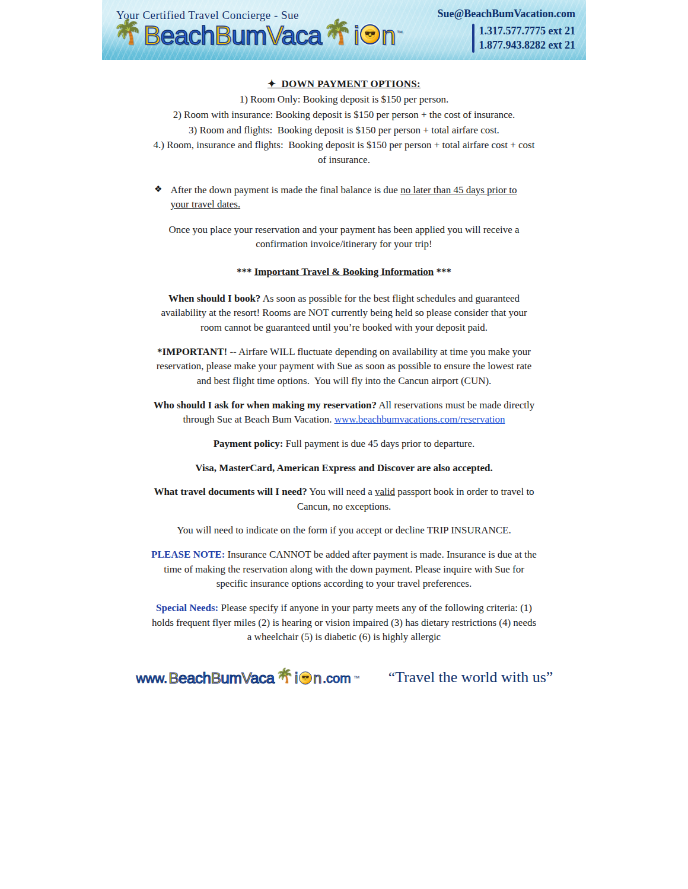Your Certified Travel Concierge - Sue
🌴 Beach Bum Vaca 🌴 i 😎 n™
Sue@BeachBumVacation.com
1.317.577.7775 ext 21
1.877.943.8282 ext 21
✦ DOWN PAYMENT OPTIONS:
1) Room Only: Booking deposit is $150 per person.
2) Room with insurance: Booking deposit is $150 per person + the cost of insurance.
3) Room and flights: Booking deposit is $150 per person + total airfare cost.
4.) Room, insurance and flights: Booking deposit is $150 per person + total airfare cost + cost of insurance.
After the down payment is made the final balance is due no later than 45 days prior to your travel dates.
Once you place your reservation and your payment has been applied you will receive a confirmation invoice/itinerary for your trip!
*** Important Travel & Booking Information ***
When should I book? As soon as possible for the best flight schedules and guaranteed availability at the resort! Rooms are NOT currently being held so please consider that your room cannot be guaranteed until you’re booked with your deposit paid.
*IMPORTANT! -- Airfare WILL fluctuate depending on availability at time you make your reservation, please make your payment with Sue as soon as possible to ensure the lowest rate and best flight time options. You will fly into the Cancun airport (CUN).
Who should I ask for when making my reservation? All reservations must be made directly through Sue at Beach Bum Vacation. www.beachbumvacations.com/reservation
Payment policy: Full payment is due 45 days prior to departure.
Visa, MasterCard, American Express and Discover are also accepted.
What travel documents will I need? You will need a valid passport book in order to travel to Cancun, no exceptions.
You will need to indicate on the form if you accept or decline TRIP INSURANCE.
PLEASE NOTE: Insurance CANNOT be added after payment is made. Insurance is due at the time of making the reservation along with the down payment. Please inquire with Sue for specific insurance options according to your travel preferences.
Special Needs: Please specify if anyone in your party meets any of the following criteria: (1) holds frequent flyer miles (2) is hearing or vision impaired (3) has dietary restrictions (4) needs a wheelchair (5) is diabetic (6) is highly allergic
www. Beach Bum Vaca 🌴 i 😎 n .com™
“Travel the world with us”